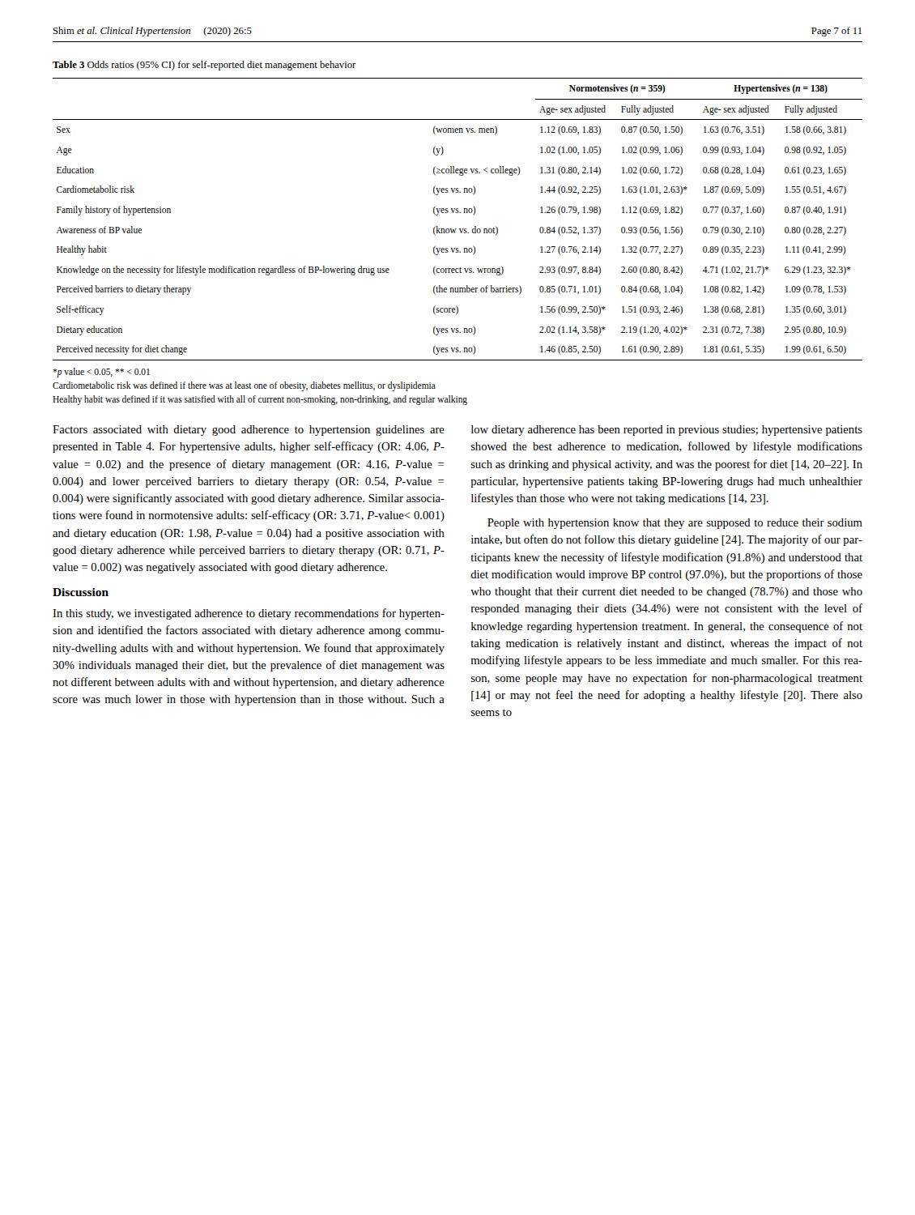Shim et al. Clinical Hypertension (2020) 26:5
Page 7 of 11
Table 3 Odds ratios (95% CI) for self-reported diet management behavior
| | Normotensives ( n = 359) | Hypertensives ( n = 138) |
| --- | --- | --- |
| | | Age- sex adjusted | Fully adjusted | Age- sex adjusted | Fully adjusted |
| Sex | (women vs. men) | 1.12 (0.69, 1.83) | 0.87 (0.50, 1.50) | 1.63 (0.76, 3.51) | 1.58 (0.66, 3.81) |
| Age | (y) | 1.02 (1.00, 1.05) | 1.02 (0.99, 1.06) | 0.99 (0.93, 1.04) | 0.98 (0.92, 1.05) |
| Education | (≥college vs. < college) | 1.31 (0.80, 2.14) | 1.02 (0.60, 1.72) | 0.68 (0.28, 1.04) | 0.61 (0.23, 1.65) |
| Cardiometabolic risk | (yes vs. no) | 1.44 (0.92, 2.25) | 1.63 (1.01, 2.63)* | 1.87 (0.69, 5.09) | 1.55 (0.51, 4.67) |
| Family history of hypertension | (yes vs. no) | 1.26 (0.79, 1.98) | 1.12 (0.69, 1.82) | 0.77 (0.37, 1.60) | 0.87 (0.40, 1.91) |
| Awareness of BP value | (know vs. do not) | 0.84 (0.52, 1.37) | 0.93 (0.56, 1.56) | 0.79 (0.30, 2.10) | 0.80 (0.28, 2.27) |
| Healthy habit | (yes vs. no) | 1.27 (0.76, 2.14) | 1.32 (0.77, 2.27) | 0.89 (0.35, 2.23) | 1.11 (0.41, 2.99) |
| Knowledge on the necessity for lifestyle modification regardless of BP-lowering drug use | (correct vs. wrong) | 2.93 (0.97, 8.84) | 2.60 (0.80, 8.42) | 4.71 (1.02, 21.7)* | 6.29 (1.23, 32.3)* |
| Perceived barriers to dietary therapy | (the number of barriers) | 0.85 (0.71, 1.01) | 0.84 (0.68, 1.04) | 1.08 (0.82, 1.42) | 1.09 (0.78, 1.53) |
| Self-efficacy | (score) | 1.56 (0.99, 2.50)* | 1.51 (0.93, 2.46) | 1.38 (0.68, 2.81) | 1.35 (0.60, 3.01) |
| Dietary education | (yes vs. no) | 2.02 (1.14, 3.58)* | 2.19 (1.20, 4.02)* | 2.31 (0.72, 7.38) | 2.95 (0.80, 10.9) |
| Perceived necessity for diet change | (yes vs. no) | 1.46 (0.85, 2.50) | 1.61 (0.90, 2.89) | 1.81 (0.61, 5.35) | 1.99 (0.61, 6.50) |
*p value < 0.05, ** < 0.01
Cardiometabolic risk was defined if there was at least one of obesity, diabetes mellitus, or dyslipidemia
Healthy habit was defined if it was satisfied with all of current non-smoking, non-drinking, and regular walking
Factors associated with dietary good adherence to hypertension guidelines are presented in Table 4. For hypertensive adults, higher self-efficacy (OR: 4.06, P-value = 0.02) and the presence of dietary management (OR: 4.16, P-value = 0.004) and lower perceived barriers to dietary therapy (OR: 0.54, P-value = 0.004) were significantly associated with good dietary adherence. Similar associations were found in normotensive adults: self-efficacy (OR: 3.71, P-value< 0.001) and dietary education (OR: 1.98, P-value = 0.04) had a positive association with good dietary adherence while perceived barriers to dietary therapy (OR: 0.71, P-value = 0.002) was negatively associated with good dietary adherence.
Discussion
In this study, we investigated adherence to dietary recommendations for hypertension and identified the factors associated with dietary adherence among community-dwelling adults with and without hypertension. We found that approximately 30% individuals managed their diet, but the prevalence of diet management was not different between adults with and without hypertension, and dietary adherence score was much lower in those with hypertension than in those without. Such a low dietary adherence has been reported in previous studies; hypertensive patients showed the best adherence to medication, followed by lifestyle modifications such as drinking and physical activity, and was the poorest for diet [14, 20–22]. In particular, hypertensive patients taking BP-lowering drugs had much unhealthier lifestyles than those who were not taking medications [14, 23].
People with hypertension know that they are supposed to reduce their sodium intake, but often do not follow this dietary guideline [24]. The majority of our participants knew the necessity of lifestyle modification (91.8%) and understood that diet modification would improve BP control (97.0%), but the proportions of those who thought that their current diet needed to be changed (78.7%) and those who responded managing their diets (34.4%) were not consistent with the level of knowledge regarding hypertension treatment. In general, the consequence of not taking medication is relatively instant and distinct, whereas the impact of not modifying lifestyle appears to be less immediate and much smaller. For this reason, some people may have no expectation for non-pharmacological treatment [14] or may not feel the need for adopting a healthy lifestyle [20]. There also seems to